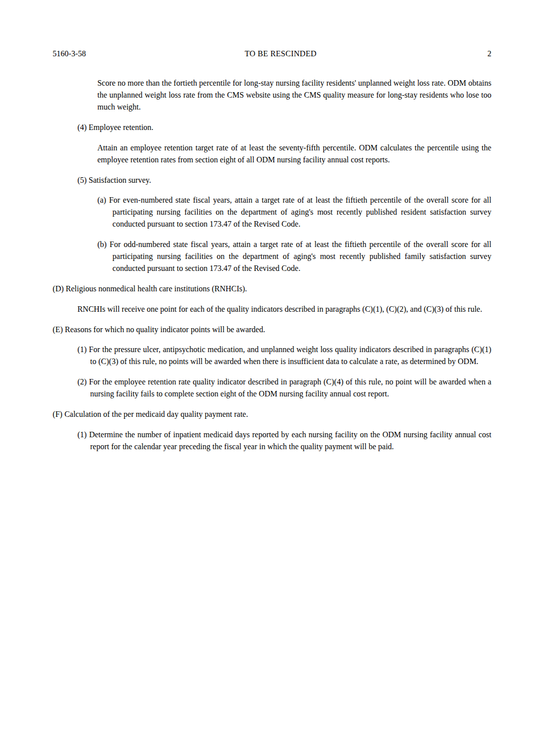5160-3-58 TO BE RESCINDED 2
Score no more than the fortieth percentile for long-stay nursing facility residents' unplanned weight loss rate. ODM obtains the unplanned weight loss rate from the CMS website using the CMS quality measure for long-stay residents who lose too much weight.
(4) Employee retention.
Attain an employee retention target rate of at least the seventy-fifth percentile. ODM calculates the percentile using the employee retention rates from section eight of all ODM nursing facility annual cost reports.
(5) Satisfaction survey.
(a) For even-numbered state fiscal years, attain a target rate of at least the fiftieth percentile of the overall score for all participating nursing facilities on the department of aging's most recently published resident satisfaction survey conducted pursuant to section 173.47 of the Revised Code.
(b) For odd-numbered state fiscal years, attain a target rate of at least the fiftieth percentile of the overall score for all participating nursing facilities on the department of aging's most recently published family satisfaction survey conducted pursuant to section 173.47 of the Revised Code.
(D) Religious nonmedical health care institutions (RNHCIs).
RNCHIs will receive one point for each of the quality indicators described in paragraphs (C)(1), (C)(2), and (C)(3) of this rule.
(E) Reasons for which no quality indicator points will be awarded.
(1) For the pressure ulcer, antipsychotic medication, and unplanned weight loss quality indicators described in paragraphs (C)(1) to (C)(3) of this rule, no points will be awarded when there is insufficient data to calculate a rate, as determined by ODM.
(2) For the employee retention rate quality indicator described in paragraph (C)(4) of this rule, no point will be awarded when a nursing facility fails to complete section eight of the ODM nursing facility annual cost report.
(F) Calculation of the per medicaid day quality payment rate.
(1) Determine the number of inpatient medicaid days reported by each nursing facility on the ODM nursing facility annual cost report for the calendar year preceding the fiscal year in which the quality payment will be paid.